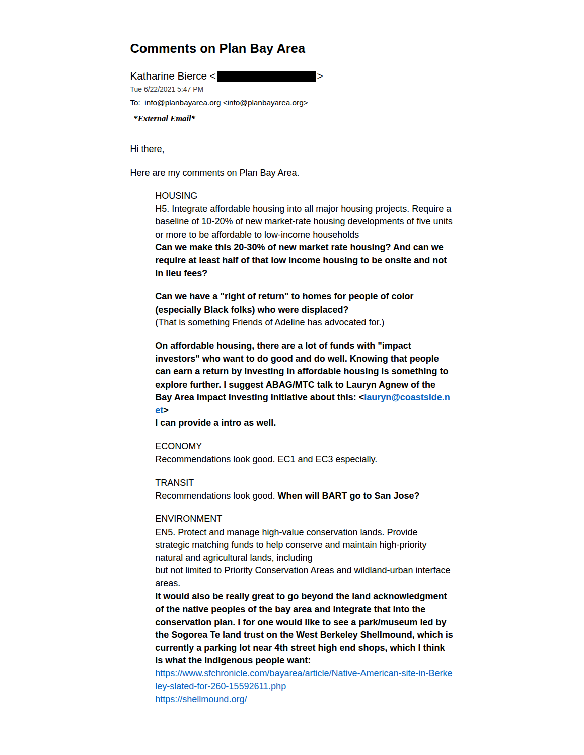Comments on Plan Bay Area
Katharine Bierce < >
Tue 6/22/2021 5:47 PM
To: info@planbayarea.org <info@planbayarea.org>
*External Email*
Hi there,
Here are my comments on Plan Bay Area.
HOUSING
H5. Integrate affordable housing into all major housing projects. Require a baseline of 10-20% of new market-rate housing developments of five units or more to be affordable to low-income households
Can we make this 20-30% of new market rate housing? And can we require at least half of that low income housing to be onsite and not in lieu fees?
Can we have a "right of return" to homes for people of color (especially Black folks) who were displaced?
(That is something Friends of Adeline has advocated for.)
On affordable housing, there are a lot of funds with "impact investors" who want to do good and do well. Knowing that people can earn a return by investing in affordable housing is something to explore further. I suggest ABAG/MTC talk to Lauryn Agnew of the Bay Area Impact Investing Initiative about this: <lauryn@coastside.net>
I can provide a intro as well.
ECONOMY
Recommendations look good. EC1 and EC3 especially.
TRANSIT
Recommendations look good. When will BART go to San Jose?
ENVIRONMENT
EN5. Protect and manage high-value conservation lands. Provide strategic matching funds to help conserve and maintain high-priority natural and agricultural lands, including
but not limited to Priority Conservation Areas and wildland-urban interface areas.
It would also be really great to go beyond the land acknowledgment of the native peoples of the bay area and integrate that into the conservation plan. I for one would like to see a park/museum led by the Sogorea Te land trust on the West Berkeley Shellmound, which is currently a parking lot near 4th street high end shops, which I think is what the indigenous people want:
https://www.sfchronicle.com/bayarea/article/Native-American-site-in-Berkeley-slated-for-260-15592611.php
https://shellmound.org/